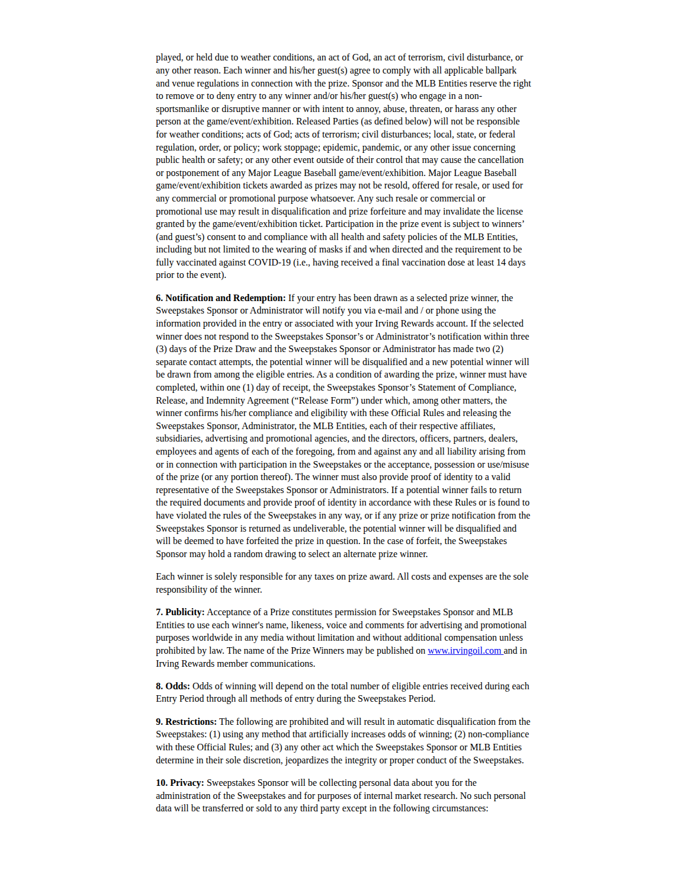played, or held due to weather conditions, an act of God, an act of terrorism, civil disturbance, or any other reason. Each winner and his/her guest(s) agree to comply with all applicable ballpark and venue regulations in connection with the prize. Sponsor and the MLB Entities reserve the right to remove or to deny entry to any winner and/or his/her guest(s) who engage in a non-sportsmanlike or disruptive manner or with intent to annoy, abuse, threaten, or harass any other person at the game/event/exhibition. Released Parties (as defined below) will not be responsible for weather conditions; acts of God; acts of terrorism; civil disturbances; local, state, or federal regulation, order, or policy; work stoppage; epidemic, pandemic, or any other issue concerning public health or safety; or any other event outside of their control that may cause the cancellation or postponement of any Major League Baseball game/event/exhibition. Major League Baseball game/event/exhibition tickets awarded as prizes may not be resold, offered for resale, or used for any commercial or promotional purpose whatsoever. Any such resale or commercial or promotional use may result in disqualification and prize forfeiture and may invalidate the license granted by the game/event/exhibition ticket. Participation in the prize event is subject to winners’ (and guest’s) consent to and compliance with all health and safety policies of the MLB Entities, including but not limited to the wearing of masks if and when directed and the requirement to be fully vaccinated against COVID-19 (i.e., having received a final vaccination dose at least 14 days prior to the event).
6. Notification and Redemption: If your entry has been drawn as a selected prize winner, the Sweepstakes Sponsor or Administrator will notify you via e-mail and / or phone using the information provided in the entry or associated with your Irving Rewards account. If the selected winner does not respond to the Sweepstakes Sponsor’s or Administrator’s notification within three (3) days of the Prize Draw and the Sweepstakes Sponsor or Administrator has made two (2) separate contact attempts, the potential winner will be disqualified and a new potential winner will be drawn from among the eligible entries. As a condition of awarding the prize, winner must have completed, within one (1) day of receipt, the Sweepstakes Sponsor’s Statement of Compliance, Release, and Indemnity Agreement (“Release Form”) under which, among other matters, the winner confirms his/her compliance and eligibility with these Official Rules and releasing the Sweepstakes Sponsor, Administrator, the MLB Entities, each of their respective affiliates, subsidiaries, advertising and promotional agencies, and the directors, officers, partners, dealers, employees and agents of each of the foregoing, from and against any and all liability arising from or in connection with participation in the Sweepstakes or the acceptance, possession or use/misuse of the prize (or any portion thereof). The winner must also provide proof of identity to a valid representative of the Sweepstakes Sponsor or Administrators. If a potential winner fails to return the required documents and provide proof of identity in accordance with these Rules or is found to have violated the rules of the Sweepstakes in any way, or if any prize or prize notification from the Sweepstakes Sponsor is returned as undeliverable, the potential winner will be disqualified and will be deemed to have forfeited the prize in question. In the case of forfeit, the Sweepstakes Sponsor may hold a random drawing to select an alternate prize winner.
Each winner is solely responsible for any taxes on prize award. All costs and expenses are the sole responsibility of the winner.
7. Publicity: Acceptance of a Prize constitutes permission for Sweepstakes Sponsor and MLB Entities to use each winner's name, likeness, voice and comments for advertising and promotional purposes worldwide in any media without limitation and without additional compensation unless prohibited by law. The name of the Prize Winners may be published on www.irvingoil.com and in Irving Rewards member communications.
8. Odds: Odds of winning will depend on the total number of eligible entries received during each Entry Period through all methods of entry during the Sweepstakes Period.
9. Restrictions: The following are prohibited and will result in automatic disqualification from the Sweepstakes: (1) using any method that artificially increases odds of winning; (2) non-compliance with these Official Rules; and (3) any other act which the Sweepstakes Sponsor or MLB Entities determine in their sole discretion, jeopardizes the integrity or proper conduct of the Sweepstakes.
10. Privacy: Sweepstakes Sponsor will be collecting personal data about you for the administration of the Sweepstakes and for purposes of internal market research. No such personal data will be transferred or sold to any third party except in the following circumstances: